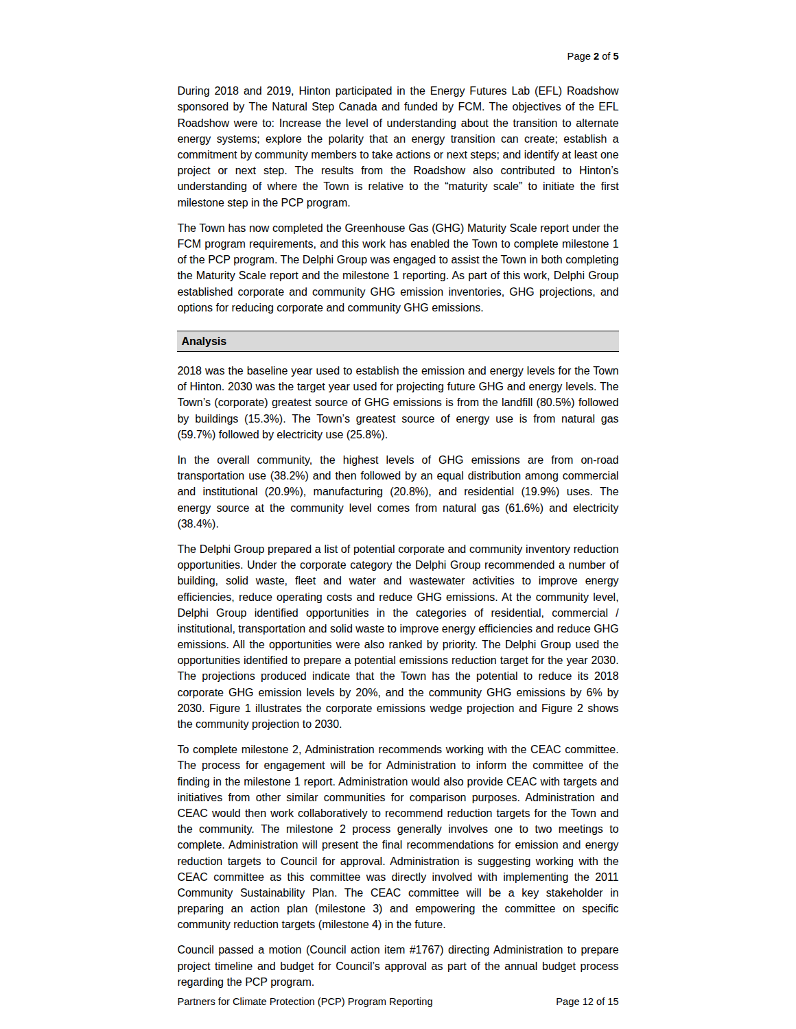Page 2 of 5
During 2018 and 2019, Hinton participated in the Energy Futures Lab (EFL) Roadshow sponsored by The Natural Step Canada and funded by FCM. The objectives of the EFL Roadshow were to: Increase the level of understanding about the transition to alternate energy systems; explore the polarity that an energy transition can create; establish a commitment by community members to take actions or next steps; and identify at least one project or next step. The results from the Roadshow also contributed to Hinton’s understanding of where the Town is relative to the “maturity scale” to initiate the first milestone step in the PCP program.
The Town has now completed the Greenhouse Gas (GHG) Maturity Scale report under the FCM program requirements, and this work has enabled the Town to complete milestone 1 of the PCP program. The Delphi Group was engaged to assist the Town in both completing the Maturity Scale report and the milestone 1 reporting. As part of this work, Delphi Group established corporate and community GHG emission inventories, GHG projections, and options for reducing corporate and community GHG emissions.
Analysis
2018 was the baseline year used to establish the emission and energy levels for the Town of Hinton. 2030 was the target year used for projecting future GHG and energy levels. The Town’s (corporate) greatest source of GHG emissions is from the landfill (80.5%) followed by buildings (15.3%). The Town’s greatest source of energy use is from natural gas (59.7%) followed by electricity use (25.8%).
In the overall community, the highest levels of GHG emissions are from on-road transportation use (38.2%) and then followed by an equal distribution among commercial and institutional (20.9%), manufacturing (20.8%), and residential (19.9%) uses. The energy source at the community level comes from natural gas (61.6%) and electricity (38.4%).
The Delphi Group prepared a list of potential corporate and community inventory reduction opportunities. Under the corporate category the Delphi Group recommended a number of building, solid waste, fleet and water and wastewater activities to improve energy efficiencies, reduce operating costs and reduce GHG emissions. At the community level, Delphi Group identified opportunities in the categories of residential, commercial / institutional, transportation and solid waste to improve energy efficiencies and reduce GHG emissions. All the opportunities were also ranked by priority. The Delphi Group used the opportunities identified to prepare a potential emissions reduction target for the year 2030. The projections produced indicate that the Town has the potential to reduce its 2018 corporate GHG emission levels by 20%, and the community GHG emissions by 6% by 2030. Figure 1 illustrates the corporate emissions wedge projection and Figure 2 shows the community projection to 2030.
To complete milestone 2, Administration recommends working with the CEAC committee. The process for engagement will be for Administration to inform the committee of the finding in the milestone 1 report. Administration would also provide CEAC with targets and initiatives from other similar communities for comparison purposes. Administration and CEAC would then work collaboratively to recommend reduction targets for the Town and the community. The milestone 2 process generally involves one to two meetings to complete. Administration will present the final recommendations for emission and energy reduction targets to Council for approval. Administration is suggesting working with the CEAC committee as this committee was directly involved with implementing the 2011 Community Sustainability Plan. The CEAC committee will be a key stakeholder in preparing an action plan (milestone 3) and empowering the committee on specific community reduction targets (milestone 4) in the future.
Council passed a motion (Council action item #1767) directing Administration to prepare project timeline and budget for Council’s approval as part of the annual budget process regarding the PCP program.
Partners for Climate Protection (PCP) Program Reporting Page 12 of 15